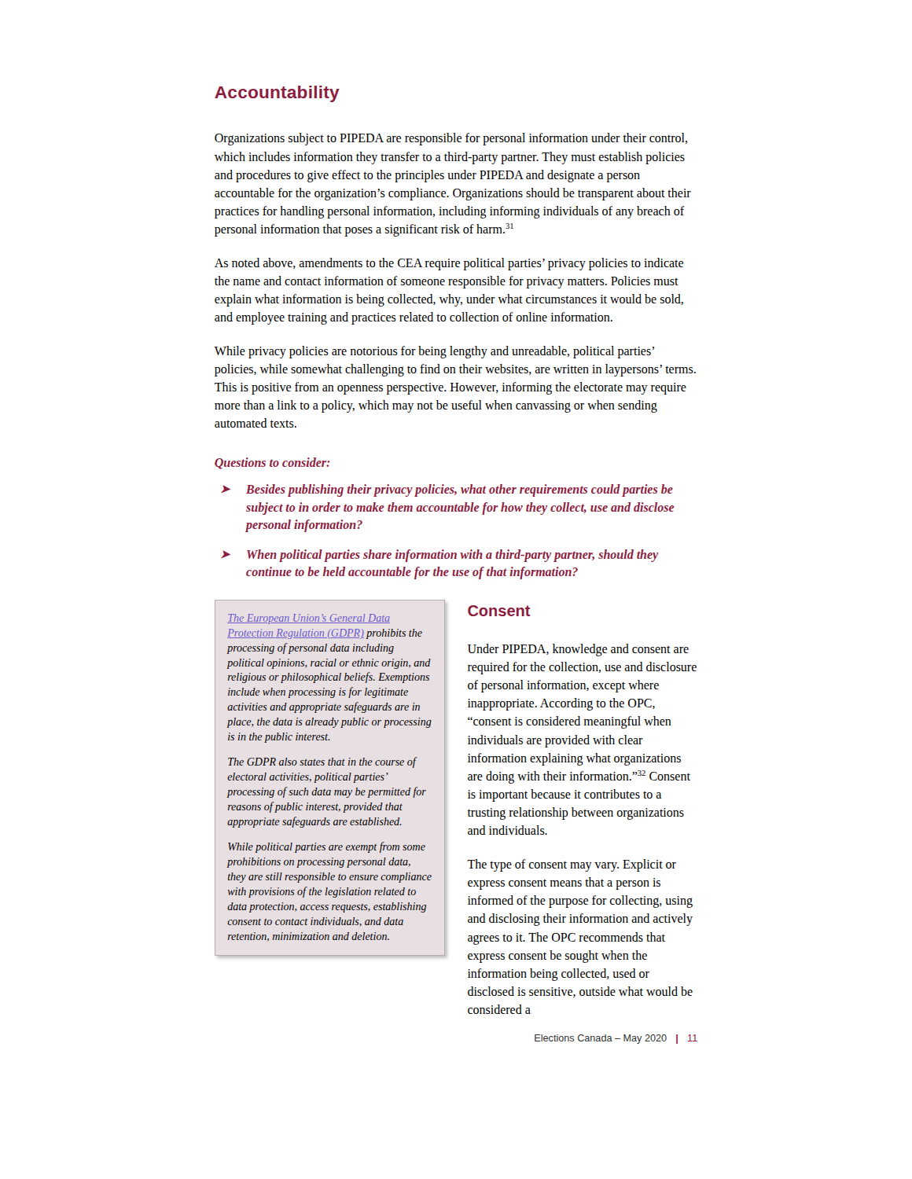Accountability
Organizations subject to PIPEDA are responsible for personal information under their control, which includes information they transfer to a third-party partner. They must establish policies and procedures to give effect to the principles under PIPEDA and designate a person accountable for the organization’s compliance. Organizations should be transparent about their practices for handling personal information, including informing individuals of any breach of personal information that poses a significant risk of harm.31
As noted above, amendments to the CEA require political parties’ privacy policies to indicate the name and contact information of someone responsible for privacy matters. Policies must explain what information is being collected, why, under what circumstances it would be sold, and employee training and practices related to collection of online information.
While privacy policies are notorious for being lengthy and unreadable, political parties’ policies, while somewhat challenging to find on their websites, are written in laypersons’ terms. This is positive from an openness perspective. However, informing the electorate may require more than a link to a policy, which may not be useful when canvassing or when sending automated texts.
Questions to consider:
Besides publishing their privacy policies, what other requirements could parties be subject to in order to make them accountable for how they collect, use and disclose personal information?
When political parties share information with a third-party partner, should they continue to be held accountable for the use of that information?
The European Union’s General Data Protection Regulation (GDPR) prohibits the processing of personal data including political opinions, racial or ethnic origin, and religious or philosophical beliefs. Exemptions include when processing is for legitimate activities and appropriate safeguards are in place, the data is already public or processing is in the public interest.
The GDPR also states that in the course of electoral activities, political parties’ processing of such data may be permitted for reasons of public interest, provided that appropriate safeguards are established.
While political parties are exempt from some prohibitions on processing personal data, they are still responsible to ensure compliance with provisions of the legislation related to data protection, access requests, establishing consent to contact individuals, and data retention, minimization and deletion.
Consent
Under PIPEDA, knowledge and consent are required for the collection, use and disclosure of personal information, except where inappropriate. According to the OPC, “consent is considered meaningful when individuals are provided with clear information explaining what organizations are doing with their information.”32 Consent is important because it contributes to a trusting relationship between organizations and individuals.
The type of consent may vary. Explicit or express consent means that a person is informed of the purpose for collecting, using and disclosing their information and actively agrees to it. The OPC recommends that express consent be sought when the information being collected, used or disclosed is sensitive, outside what would be considered a
Elections Canada – May 2020 | 11